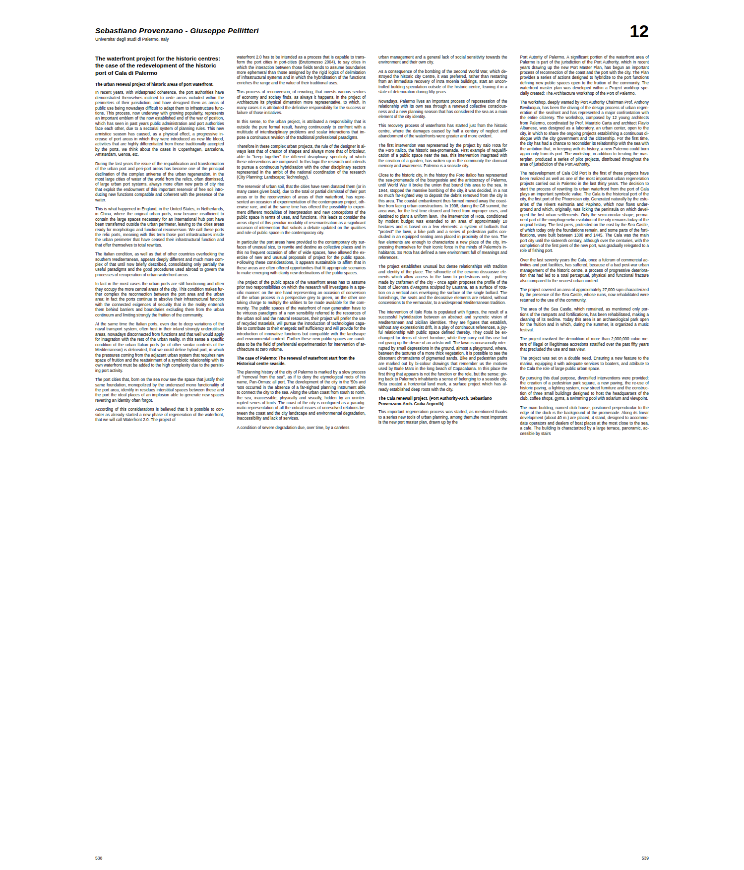Sebastiano Provenzano - Giuseppe Pellitteri
Universita' degli studi di Palermo, Italy
12
The waterfront project for the historic centres: the case of the redevelopment of the historic port of Cala di Palermo
The urban renewal project of historic areas of port waterfront.
In recent years, with widespread coherence, the port authorities have demonstrated themselves inclined to cede areas included within the perimeters of their jurisdiction, and have designed them as areas of public use being nowadays difficult to adapt them to infrastructure functions. This process, now underway with growing popularity, represents an important emblem of the now established end of the war of position, which has seen in past years public administration and port authorities face each other, due to a sectorial system of planning rules. This new armistice season has caused, as a physical effect, a progressive increase of port areas in which they were introduced as new life blood, activities that are highly differentiated from those traditionally accepted by the ports, we think about the cases in Copenhagen, Barcelona, Amsterdam, Genoa, etc.
During the last years the issue of the requalification and transformation of the urban port and peri-port areas has become one of the principal declination of the complex universe of the urban regeneration. In the most large cities of water of the world from the relics, often dismissed, of large urban port systems, always more often new parts of city rise that exploit the endowment of this important reservoir of free soil introducing new functions compatible and coherent with the presence of the water.
This is what happened in England, in the United States, in Netherlands, in China, where the original urban ports, now became insufficient to contain the large spaces necessary for an international hub port have been transferred outside the urban perimeter, leaving to the cities areas ready for morphologic and functional reconversion. We call these ports the relic ports, meaning with this term those port infrastructures inside the urban perimeter that have ceased their infrastructural function and that offer themselves to total rewrites.
The Italian condition, as well as that of other countries overlooking the southern Mediterranean, appears deeply different and much more complex of that until now briefly described, consolidating only partially the useful paradigms and the good procedures used abroad to govern the processes of recuperation of urban waterfront areas.
In fact in the most cases the urban ports are still functioning and often they occupy the more central areas of the city. This condition makes further complex the reconnection between the port area and the urban area; in fact the ports continue to absolve their infrastructural function with the connected exigences of security that in the reality entrench them behind barriers and boundaries excluding them from the urban continuum and limiting strongly the fruition of the community.
At the same time the Italian ports, even due to deep variations of the naval transport system, often host in their inland strongly underutilised areas, nowadays disconnected from functions and that well would apply for integration with the rest of the urban reality. In this sense a specific condition of the urban Italian ports (or of other similar contexts of the Mediterranean) is delineated, that we could define hybrid port, in which the pressures coming from the adjacent urban system that requires new space of fruition and the reattainment of a symbiotic relationship with its own waterfront must be added to the high complexity due to the persisting port activity.
The port cities that, born on the sea now see the space that justify their same foundation, monopolized by the underused mono functionality of the port area, identify in residues interstitial spaces between these and the port the ideal places of an implosion able to generate new spaces reverting an identity often forgot.
According of this considerations is believed that it is possible to consider as already started a new phase of regeneration of the waterfront, that we will call Waterfront 2.0. The project of
waterfront 2.0 has to be intended as a process that is capable to transform the port cities in port-cities (Bruttomesso 2004), to say cities in which the interaction between those fields tends to assume boundaries more ephemeral than those assigned by the rigid logics of delimitation of infrastructural systems and in which the hybridisation of the functions enriches the range and the value of their traditional uses.
This process of reconversion, of rewriting, that invests various sectors of economy and society finds, as always it happens, in the project of Architecture its physical dimension more representative, to which, in many cases it is attributed the definitive responsibility for the success or failure of those initiatives.
In this sense, to the urban project, is attributed a responsibility that is outside the pure formal result, having continuously to confront with a multitude of interdisciplinary problems and scalar interactions that impose a continuous revision of the traditional professional paradigms.
Therefore in these complex urban projects, the rule of the designer is always less that of creator of shapes and always more that of bricoleur, able to "keep together" the different disciplinary specificity of which these interventions are composed. In this logic the research unit intends to pursue a continuous hybridisation with the other disciplinary sectors represented in the ambit of the national coordination of the research (City Planning; Landscape; Technology).
The reservoir of urban soil, that the cities have seen donated them (or in many cases given back), due to the total or partial dismissal of their port areas or to the reconversion of areas of their waterfront, has represented an occasion of experimentation of the contemporary project, otherwise rare, and at the same time has offered the possibility to experiment different modalities of interpretation and new conceptions of the public space in terms of uses, and functions. This leads to consider the areas object of this peculiar modality of resemantisation as a significant occasion of intervention that solicits a debate updated on the qualities and role of public space in the contemporary city.
In particular the port areas have provided to the contemporary city surfaces of unusual size, to rewrite and destine as collective places and in this no frequent occasion of offer of wide spaces, have allowed the exercise of new and unusual proposals of project for the public space. Following these considerations, it appears sustainable to affirm that in these areas are often offered opportunities that fit appropriate scenarios to make emerging with clarity new declinations of the public spaces.
The project of the public space of the waterfront areas has to assume prior two responsibilities on which the research will investigate in a specific manner: on the one hand representing an occasion of conversion of the urban process in a perspective grey to green, on the other one taking charge to multiply the utilities to be made available for the community. The public spaces of the waterfront of new generation have to be virtuous paradigms of a new sensibility referred to the resources of the urban soil and the natural resources, their project will prefer the use of recycled materials, will pursue the introduction of technologies capable to contribute to their energetic self sufficiency and will provide for the introduction of innovative functions but compatible with the landscape and environmental context. Further these new public spaces are candidate to be the field of preferential experimentation for intervention of architecture at zero volume.
The case of Palermo: The renewal of waterfront start from the Historical centre seaside.
The planning history of the city of Palermo is marked by a slow process of "removal from the sea", as if to deny the etymological roots of his name, Pan-Ormus: all port. The development of the city in the '50s and '60s occurred in the absence of a far-sighted planning instrument able to connect the city to the sea. Along the urban coast from south to north, the sea, inaccessible, physically and visually, hidden by an uninterrupted series of limits. The coast of the city is configured as a paradigmatic representation of all the critical issues of unresolved relations between the coast and the city landscape and environmental degradation, inaccessibility and lack of services.
A condition of severe degradation due, over time, by a careless
urban management and a general lack of social sensitivity towards the environment and their own city.
As a consequence of the bombing of the Second World War, which destroyed the historic city Centre, it was preferred, rather than restarting from an immediate recovery of intra moenia buildings, start an uncontrolled building speculation outside of the historic centre, leaving it in a state of deterioration during fifty years.
Nowadays, Palermo lives an important process of repossession of the relationship with its own sea through a renewed collective consciousness and a new planning season that has considered the sea as a main element of the city identity.
This recovery process of waterfronts has started just from the historic centre, where the damages caused by half a century of neglect and abandonment of the waterfronts were greater and more evident.
The first intervention was represented by the project by Italo Rota for the Foro Italico, the historic sea-promenade. First example of requalification of a public space near the sea, this intervention integrated with the creation of a garden, has woken up in the community the dormant memory and awareness: Palermo is a seaside city.
Close to the historic city, in the history the Foro Italico has represented the sea-promenade of the bourgeoisie and the aristocracy of Palermo, until World War II broke the union that bound this area to the sea. In 1944, stopped the massive bombing of the city, it was decided, in a not so much far-sighted way to deposit the debris removed from the city in this area. The coastal embankment thus formed moved away the coastline from facing urban constructions. In 1998, during the G8 summit, the area was, for the first time cleared and freed from improper uses, and destined to plant a uniform lawn. The intervention of Rota, conditioned by modest budget was extended to an area of approximately 10 hectares and is based on a few elements: a system of bollards that "protect" the lawn, a bike path and a series of pedestrian paths concluded in an equipped seating area placed in proximity of the sea. The few elements are enough to characterize a new place of the city, impressing themselves for their iconic force in the minds of Palermo's inhabitants. So Rota has defined a new environment full of meanings and references.
The project establishes unusual but dense relationships with tradition and identity of the place. The silhouette of the ceramic dissuasive elements which allow access to the lawn to pedestrians only - pottery made by craftsmen of the city - once again proposes the profile of the bust of Eleonora d'Aragona sculpted by Laurana, as a surface of rotation on a vertical axis enveloping the surface of the single bollard. The furnishings, the seats and the decorative elements are related, without concessions to the vernacular, to a widespread Mediterranean tradition.
The intervention of Italo Rota is populated with figures, the result of a successful hybridization between an abstract and syncretic vision of Mediterranean and Sicilian identities. They are figures that establish, without any expressionist drift, in a play of continuous references, a joyful relationship with public space defined thereby. They could be exchanged for items of street furniture, while they carry out this use but not giving up the desire of an artistic will. The lawn is occasionally interrupted by small depressions in the ground, almost a playground, where, between the textures of a more thick vegetation, it is possible to see the dissonant chromatisms of pigmented sands. Bike and pedestrian paths are marked out by bi-colour drawings that remember us the motives used by Burle Marx in the long beach of Copacabana. In this place the first thing that appears is not the function or the role, but the sense: giving back to Palermo's inhabitants a sense of belonging to a seaside city, Rota created a horizontal land mark, a surface project which has already established deep roots with the city.
The Cala renewall project. (Port Authority-Arch. Sebastiano Provenzano-Arch. Giulia Argiroffi)
This important regeneration process was started, as mentioned thanks to a series new tools of urban planning, among them,the most important is the new port master plan, drawn up by the
Port Autority of Palermo. A significant portion of the waterfront area of Palermo is part of the jurisdiction of the Port Authority, which in recent years drawing up the new Port Master Plan, has begun an important process of reconnection of the coast and the port with the city. The Plan provides a series of actions designed to hybridize to the port functions defining new public spaces open to the fruition of the community. The waterfront master plan was developed within a Project workhop specially created: The Architecture Workshop of the Port of Palermo.
The workshop, deeply wanted by Port Authority Chairman Prof. Anthony Bevilacqua, has been the driving of the design process of urban regeneration of the seafront and has represented a major confrontation with the entire citizenry. The workshop, composed by 12 young architects from Palermo, coordinated by Prof. Maurizio Carta and architect Flavio Albanese, was designed as a laboratory, an urban center, open to the city, in which to share the ongoing projects establishing a continuous dialogue with the city government and the citizenship. For the first time, the city has had a chance to reconsider its relationship with the sea with the ambition that, in keeping with its history, a new Palermo could born again only from its port. The workshop, in addition to treating the masterplan, produced a series of pilot projects, distributed throughout the area of jurisdiction of the Port Authority.
The redevelopment of Cala Old Port is the first of these projects have been realized as well as one of the most important urban regeneration projects carried out in Palermo in the last thirty years. The decision to start the process of rewriting its urban waterfront from the port of Cala plays an important symbolic value. The Cala is the historical port of the city, the first port of the Phoenician city. Generated naturally by the estuaries of the Rivers Keimonia and Papireto, which now flows underground and which, originally, was licking the peninsula on which developed the first urban settlements. Only the semi-circular shape, permanent part of the morphogenetic evolution of the city remains today of the original history. The first piers, protected on the east by the Sea Castle, of which today only the foundations remain, and some parts of the fortifications, were built between 1300 and 1445. The Cala was the main port city until the sixteenth century, although over the centuries, with the completion of the first piers of the new port, was gradually relegated to a role of fishing port.
Over the last seventy years the Cala, once a fulcrum of commercial activities and port facilities, has suffered, because of a bad post-war urban management of the historic centre, a process of progressive deterioration that had led to a total perceptual, physical and functional fracture also compared to the nearest urban context.
The project covered an area of approximately 27,000 sqm characterized by the presence of the Sea Castle, whose ruins, now rehabilitated were returned to the use of the community.
The area of the Sea Castle, which remained, as mentioned only portions of the ramparts and fortifications, has been rehabilitated, making a cleaning of its sedime. Today this area is an archaeological park open for the fruition and in which, during the summer, is organized a music festival.
The project involved the demolition of more than 2,000,000 cubic meters of illegal or illegitimate accretions stratified over the past fifty years that precluded the use and sea view.
The project was set on a double need. Ensuring a new feature to the marina, equipping it with adequate services to boaters, and attribute to the Cala the role of large public urban space.
By pursuing this dual purpose, diversified interventions were provided: the creation of a pedestrian park square, a new paving, the re-use of historic paving, a lighting system, new street furniture and the construction of three small buildings designed to host the headquarters of the club, coffee shops, gyms, a swimming pool with solarium and viewpoint.
The main building, named club house, positioned perpendicular to the edge of the dock is the background of the promenade. Along its linear development (about 40 m.) are placed, 4 stand, designed to accommodate operators and dealers of boat places at the most close to the sea, a cafe. The building is characterized by a large terrace, panoramic, accessible by stairs
538 539